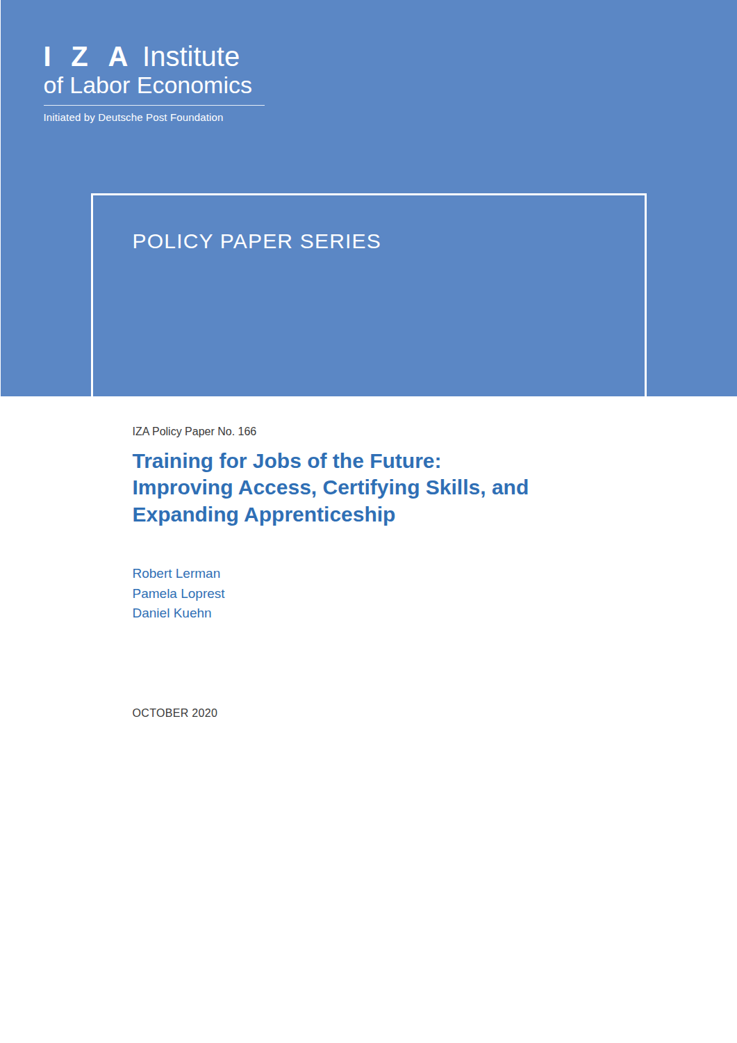I Z A Institute
of Labor Economics
Initiated by Deutsche Post Foundation
POLICY PAPER SERIES
IZA Policy Paper No. 166
Training for Jobs of the Future:
Improving Access, Certifying Skills, and Expanding Apprenticeship
Robert Lerman
Pamela Loprest
Daniel Kuehn
OCTOBER 2020